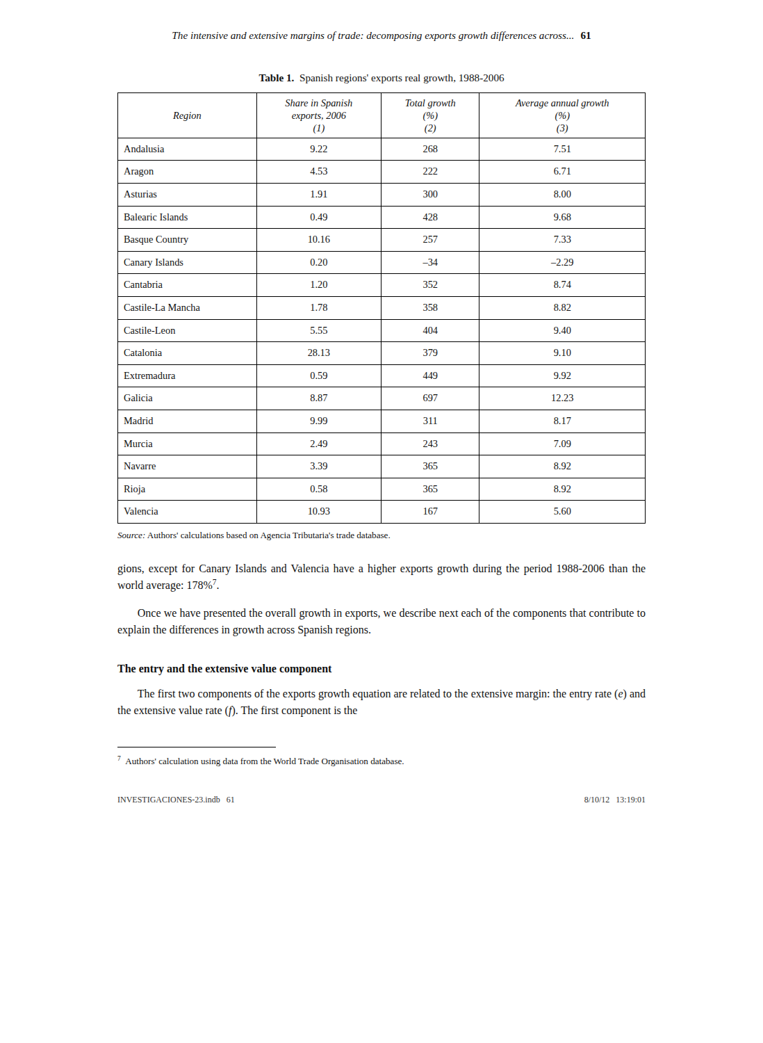The intensive and extensive margins of trade: decomposing exports growth differences across...61
Table 1. Spanish regions' exports real growth, 1988-2006
| Region | Share in Spanish exports, 2006 (1) | Total growth (%) (2) | Average annual growth (%) (3) |
| --- | --- | --- | --- |
| Andalusia | 9.22 | 268 | 7.51 |
| Aragon | 4.53 | 222 | 6.71 |
| Asturias | 1.91 | 300 | 8.00 |
| Balearic Islands | 0.49 | 428 | 9.68 |
| Basque Country | 10.16 | 257 | 7.33 |
| Canary Islands | 0.20 | –34 | –2.29 |
| Cantabria | 1.20 | 352 | 8.74 |
| Castile-La Mancha | 1.78 | 358 | 8.82 |
| Castile-Leon | 5.55 | 404 | 9.40 |
| Catalonia | 28.13 | 379 | 9.10 |
| Extremadura | 0.59 | 449 | 9.92 |
| Galicia | 8.87 | 697 | 12.23 |
| Madrid | 9.99 | 311 | 8.17 |
| Murcia | 2.49 | 243 | 7.09 |
| Navarre | 3.39 | 365 | 8.92 |
| Rioja | 0.58 | 365 | 8.92 |
| Valencia | 10.93 | 167 | 5.60 |
Source: Authors' calculations based on Agencia Tributaria's trade database.
gions, except for Canary Islands and Valencia have a higher exports growth during the period 1988-2006 than the world average: 178%7.
Once we have presented the overall growth in exports, we describe next each of the components that contribute to explain the differences in growth across Spanish regions.
The entry and the extensive value component
The first two components of the exports growth equation are related to the extensive margin: the entry rate (e) and the extensive value rate (f). The first component is the
7 Authors' calculation using data from the World Trade Organisation database.
INVESTIGACIONES-23.indb 61 8/10/12 13:19:01